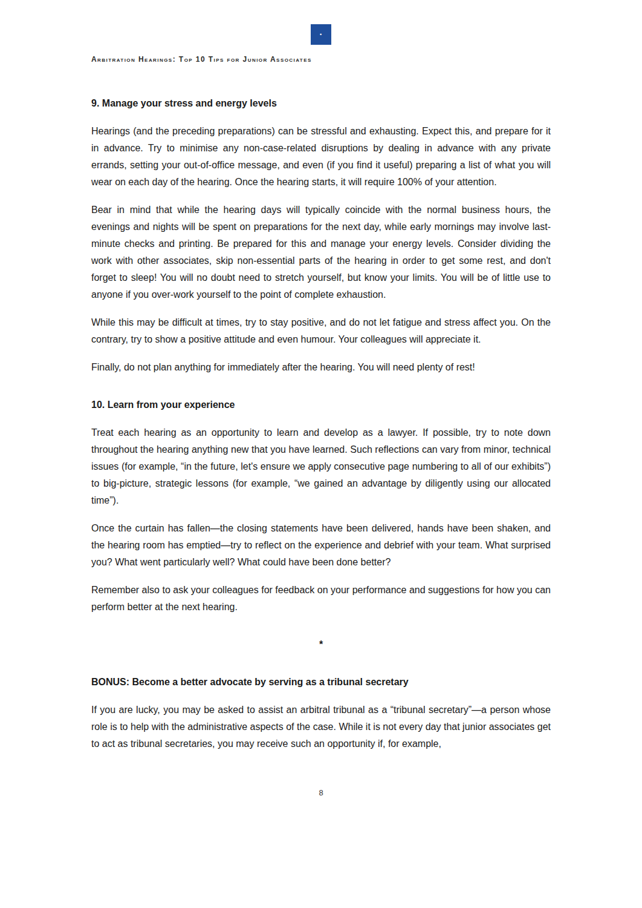•
Arbitration Hearings: Top 10 Tips for Junior Associates
Manage your stress and energy levels
Hearings (and the preceding preparations) can be stressful and exhausting. Expect this, and prepare for it in advance. Try to minimise any non-case-related disruptions by dealing in advance with any private errands, setting your out-of-office message, and even (if you find it useful) preparing a list of what you will wear on each day of the hearing. Once the hearing starts, it will require 100% of your attention.
Bear in mind that while the hearing days will typically coincide with the normal business hours, the evenings and nights will be spent on preparations for the next day, while early mornings may involve last-minute checks and printing. Be prepared for this and manage your energy levels. Consider dividing the work with other associates, skip non-essential parts of the hearing in order to get some rest, and don't forget to sleep! You will no doubt need to stretch yourself, but know your limits. You will be of little use to anyone if you over-work yourself to the point of complete exhaustion.
While this may be difficult at times, try to stay positive, and do not let fatigue and stress affect you. On the contrary, try to show a positive attitude and even humour. Your colleagues will appreciate it.
Finally, do not plan anything for immediately after the hearing. You will need plenty of rest!
Learn from your experience
Treat each hearing as an opportunity to learn and develop as a lawyer. If possible, try to note down throughout the hearing anything new that you have learned. Such reflections can vary from minor, technical issues (for example, “in the future, let's ensure we apply consecutive page numbering to all of our exhibits”) to big-picture, strategic lessons (for example, “we gained an advantage by diligently using our allocated time”).
Once the curtain has fallen—the closing statements have been delivered, hands have been shaken, and the hearing room has emptied—try to reflect on the experience and debrief with your team. What surprised you? What went particularly well? What could have been done better?
Remember also to ask your colleagues for feedback on your performance and suggestions for how you can perform better at the next hearing.
*
BONUS: Become a better advocate by serving as a tribunal secretary
If you are lucky, you may be asked to assist an arbitral tribunal as a “tribunal secretary”—a person whose role is to help with the administrative aspects of the case. While it is not every day that junior associates get to act as tribunal secretaries, you may receive such an opportunity if, for example,
8